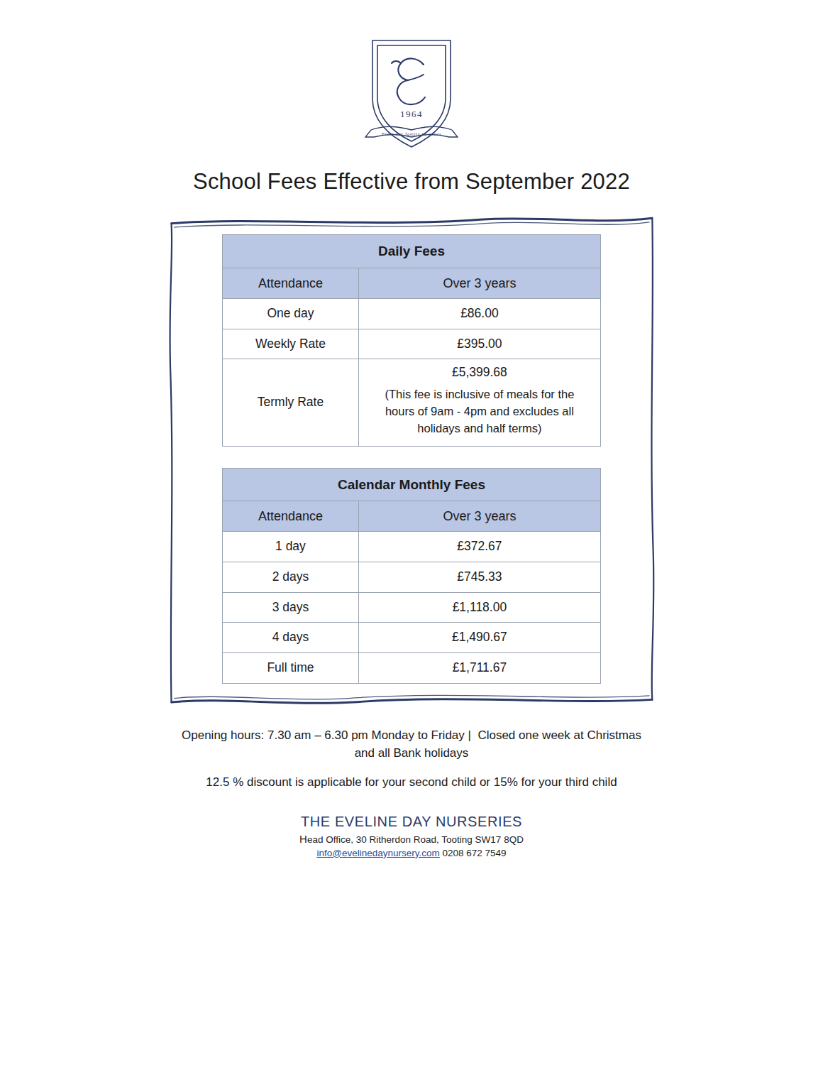1964 From our family to yours
School Fees Effective from September 2022
| Daily Fees |
| --- |
| Attendance | Over 3 years |
| One day | £86.00 |
| Weekly Rate | £395.00 |
| Termly Rate | £5,399.68 (This fee is inclusive of meals for the hours of 9am - 4pm and excludes all holidays and half terms) |
| Calendar Monthly Fees |
| --- |
| Attendance | Over 3 years |
| 1 day | £372.67 |
| 2 days | £745.33 |
| 3 days | £1,118.00 |
| 4 days | £1,490.67 |
| Full time | £1,711.67 |
Opening hours: 7.30 am – 6.30 pm Monday to Friday | Closed one week at Christmas and all Bank holidays
12.5 % discount is applicable for your second child or 15% for your third child
THE EVELINE DAY NURSERIES
Head Office, 30 Ritherdon Road, Tooting SW17 8QD
info@evelinedaynursery.com 0208 672 7549